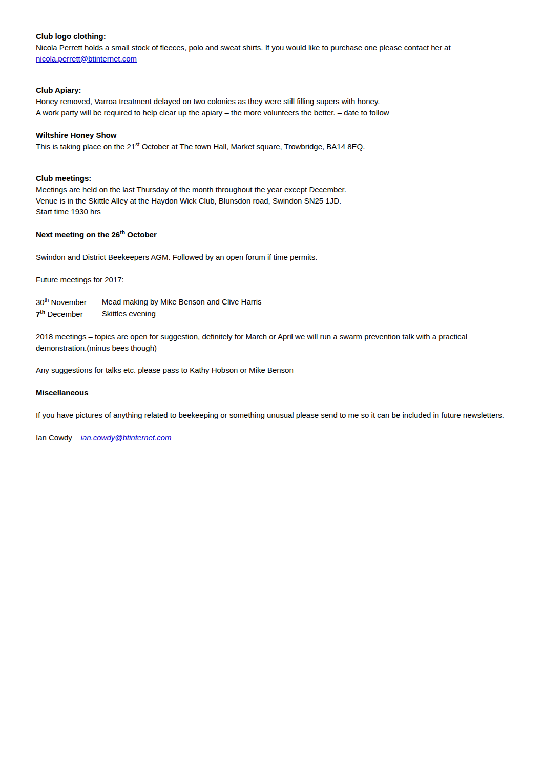Club logo clothing:
Nicola Perrett holds a small stock of fleeces, polo and sweat shirts. If you would like to purchase one please contact her at nicola.perrett@btinternet.com
Club Apiary:
Honey removed, Varroa treatment delayed on two colonies as they were still filling supers with honey.
A work party will be required to help clear up the apiary – the more volunteers the better. – date to follow
Wiltshire Honey Show
This is taking place on the 21st October at The town Hall, Market square, Trowbridge, BA14 8EQ.
Club meetings:
Meetings are held on the last Thursday of the month throughout the year except December.
Venue is in the Skittle Alley at the Haydon Wick Club, Blunsdon road, Swindon SN25 1JD.
Start time 1930 hrs
Next meeting on the 26th October
Swindon and District Beekeepers AGM. Followed by an open forum if time permits.
Future meetings for 2017:
| 30 th November | Mead making by Mike Benson and Clive Harris |
| 7 th December | Skittles evening |
2018 meetings – topics are open for suggestion, definitely for March or April we will run a swarm prevention talk with a practical demonstration.(minus bees though)
Any suggestions for talks etc. please pass to Kathy Hobson or Mike Benson
Miscellaneous
If you have pictures of anything related to beekeeping or something unusual please send to me so it can be included in future newsletters.
Ian Cowdy ian.cowdy@btinternet.com